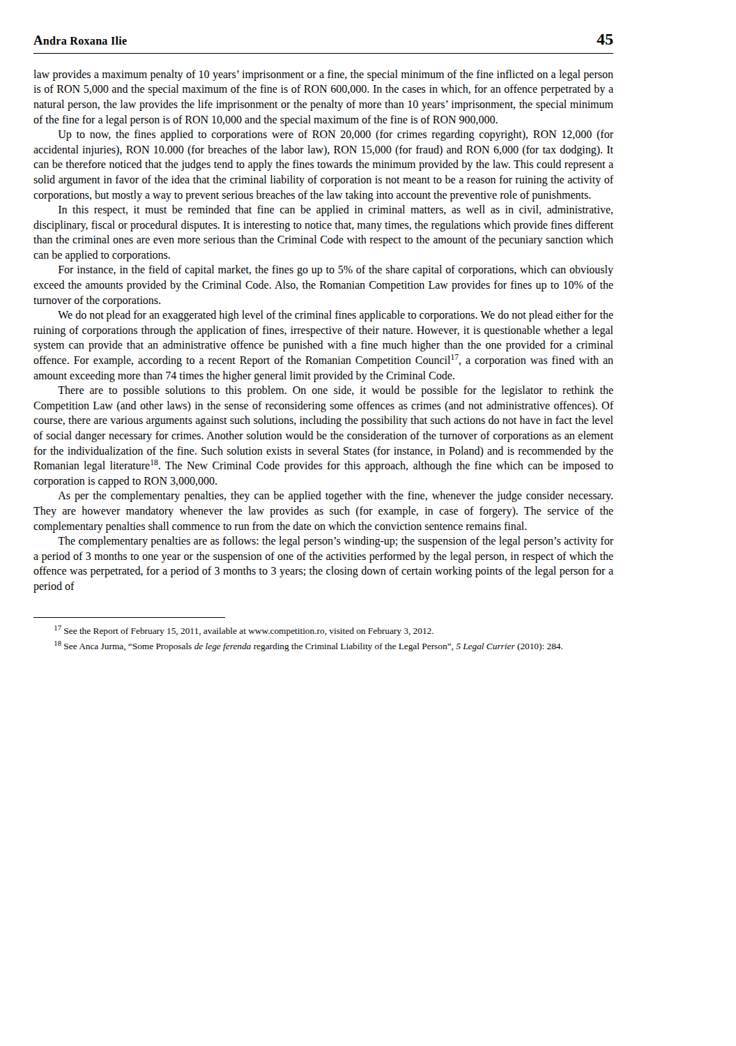Andra Roxana Ilie
45
law provides a maximum penalty of 10 years’ imprisonment or a fine, the special minimum of the fine inflicted on a legal person is of RON 5,000 and the special maximum of the fine is of RON 600,000. In the cases in which, for an offence perpetrated by a natural person, the law provides the life imprisonment or the penalty of more than 10 years’ imprisonment, the special minimum of the fine for a legal person is of RON 10,000 and the special maximum of the fine is of RON 900,000.
Up to now, the fines applied to corporations were of RON 20,000 (for crimes regarding copyright), RON 12,000 (for accidental injuries), RON 10.000 (for breaches of the labor law), RON 15,000 (for fraud) and RON 6,000 (for tax dodging). It can be therefore noticed that the judges tend to apply the fines towards the minimum provided by the law. This could represent a solid argument in favor of the idea that the criminal liability of corporation is not meant to be a reason for ruining the activity of corporations, but mostly a way to prevent serious breaches of the law taking into account the preventive role of punishments.
In this respect, it must be reminded that fine can be applied in criminal matters, as well as in civil, administrative, disciplinary, fiscal or procedural disputes. It is interesting to notice that, many times, the regulations which provide fines different than the criminal ones are even more serious than the Criminal Code with respect to the amount of the pecuniary sanction which can be applied to corporations.
For instance, in the field of capital market, the fines go up to 5% of the share capital of corporations, which can obviously exceed the amounts provided by the Criminal Code. Also, the Romanian Competition Law provides for fines up to 10% of the turnover of the corporations.
We do not plead for an exaggerated high level of the criminal fines applicable to corporations. We do not plead either for the ruining of corporations through the application of fines, irrespective of their nature. However, it is questionable whether a legal system can provide that an administrative offence be punished with a fine much higher than the one provided for a criminal offence. For example, according to a recent Report of the Romanian Competition Council17, a corporation was fined with an amount exceeding more than 74 times the higher general limit provided by the Criminal Code.
There are to possible solutions to this problem. On one side, it would be possible for the legislator to rethink the Competition Law (and other laws) in the sense of reconsidering some offences as crimes (and not administrative offences). Of course, there are various arguments against such solutions, including the possibility that such actions do not have in fact the level of social danger necessary for crimes. Another solution would be the consideration of the turnover of corporations as an element for the individualization of the fine. Such solution exists in several States (for instance, in Poland) and is recommended by the Romanian legal literature18. The New Criminal Code provides for this approach, although the fine which can be imposed to corporation is capped to RON 3,000,000.
As per the complementary penalties, they can be applied together with the fine, whenever the judge consider necessary. They are however mandatory whenever the law provides as such (for example, in case of forgery). The service of the complementary penalties shall commence to run from the date on which the conviction sentence remains final.
The complementary penalties are as follows: the legal person’s winding-up; the suspension of the legal person’s activity for a period of 3 months to one year or the suspension of one of the activities performed by the legal person, in respect of which the offence was perpetrated, for a period of 3 months to 3 years; the closing down of certain working points of the legal person for a period of
17 See the Report of February 15, 2011, available at www.competition.ro, visited on February 3, 2012.
18 See Anca Jurma, “Some Proposals de lege ferenda regarding the Criminal Liability of the Legal Person”, 5 Legal Currier (2010): 284.